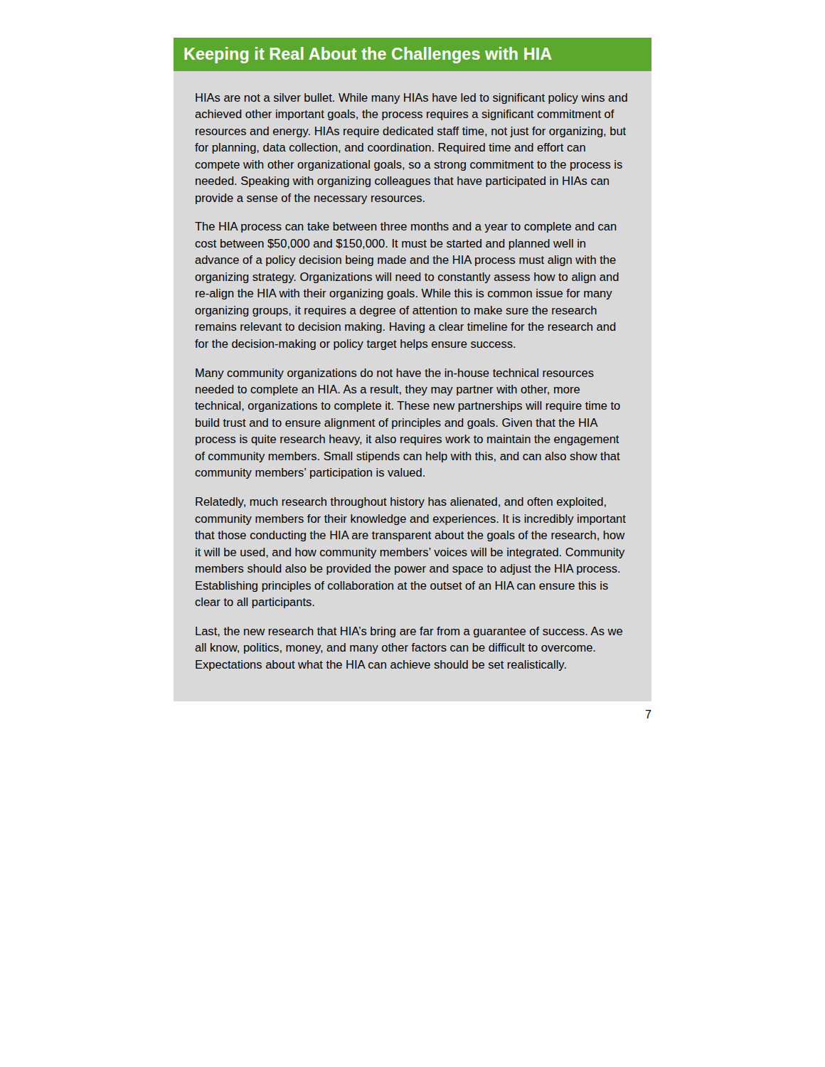Keeping it Real About the Challenges with HIA
HIAs are not a silver bullet. While many HIAs have led to significant policy wins and achieved other important goals, the process requires a significant commitment of resources and energy. HIAs require dedicated staff time, not just for organizing, but for planning, data collection, and coordination. Required time and effort can compete with other organizational goals, so a strong commitment to the process is needed. Speaking with organizing colleagues that have participated in HIAs can provide a sense of the necessary resources.
The HIA process can take between three months and a year to complete and can cost between $50,000 and $150,000. It must be started and planned well in advance of a policy decision being made and the HIA process must align with the organizing strategy. Organizations will need to constantly assess how to align and re-align the HIA with their organizing goals. While this is common issue for many organizing groups, it requires a degree of attention to make sure the research remains relevant to decision making. Having a clear timeline for the research and for the decision-making or policy target helps ensure success.
Many community organizations do not have the in-house technical resources needed to complete an HIA. As a result, they may partner with other, more technical, organizations to complete it. These new partnerships will require time to build trust and to ensure alignment of principles and goals. Given that the HIA process is quite research heavy, it also requires work to maintain the engagement of community members. Small stipends can help with this, and can also show that community members’ participation is valued.
Relatedly, much research throughout history has alienated, and often exploited, community members for their knowledge and experiences. It is incredibly important that those conducting the HIA are transparent about the goals of the research, how it will be used, and how community members’ voices will be integrated. Community members should also be provided the power and space to adjust the HIA process. Establishing principles of collaboration at the outset of an HIA can ensure this is clear to all participants.
Last, the new research that HIA’s bring are far from a guarantee of success. As we all know, politics, money, and many other factors can be difficult to overcome. Expectations about what the HIA can achieve should be set realistically.
7